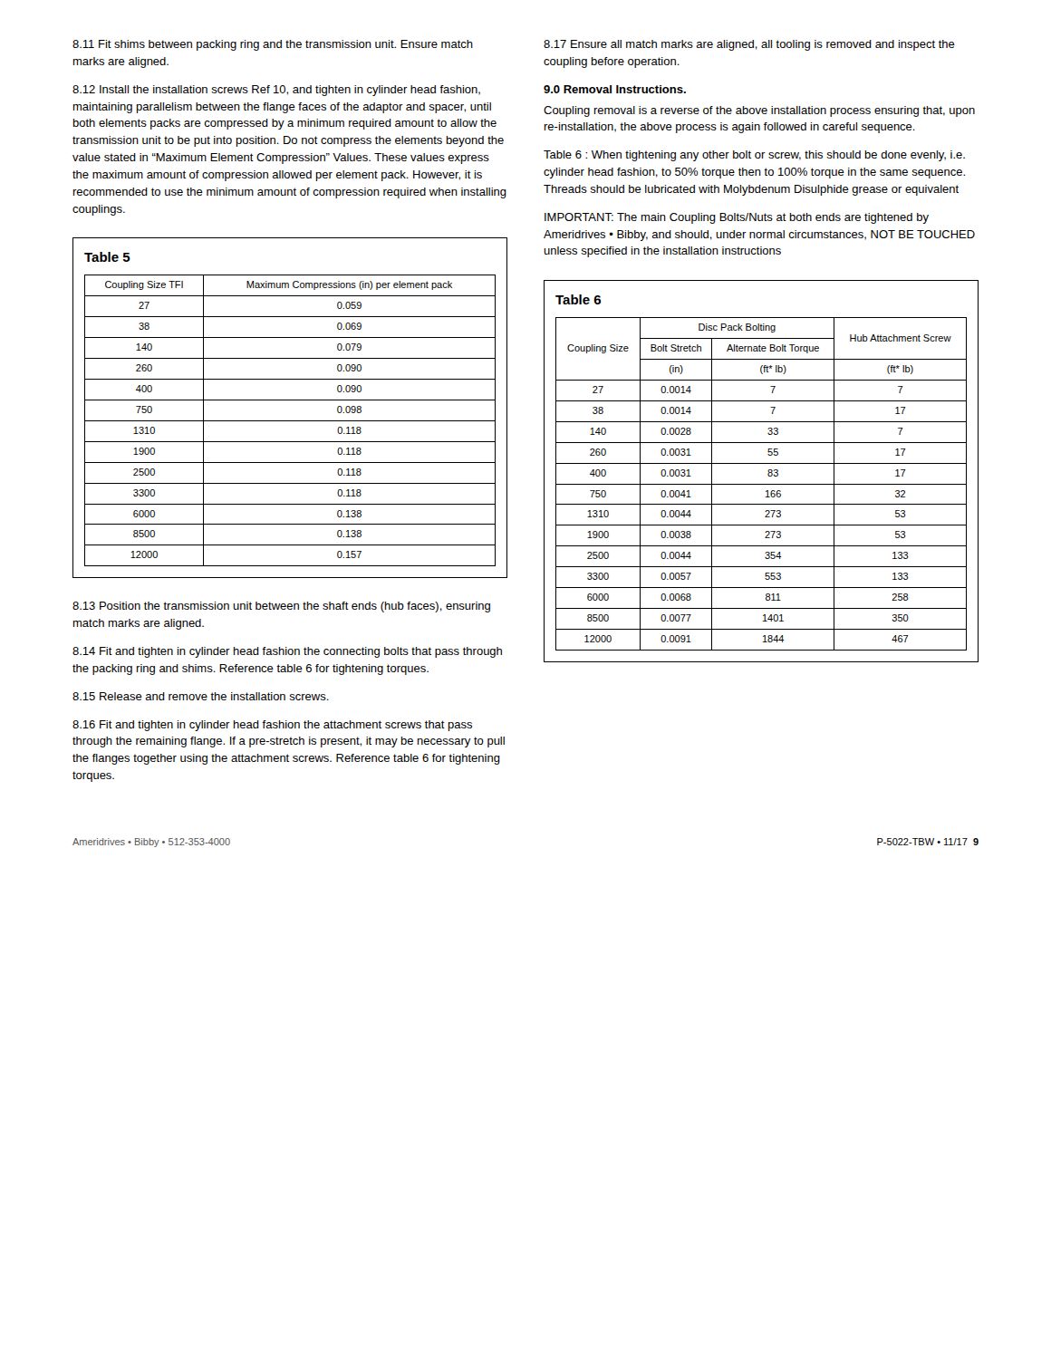8.11 Fit shims between packing ring and the transmission unit. Ensure match marks are aligned.
8.12 Install the installation screws Ref 10, and tighten in cylinder head fashion, maintaining parallelism between the flange faces of the adaptor and spacer, until both elements packs are compressed by a minimum required amount to allow the transmission unit to be put into position. Do not compress the elements beyond the value stated in “Maximum Element Compression” Values. These values express the maximum amount of compression allowed per element pack. However, it is recommended to use the minimum amount of compression required when installing couplings.
Table 5
| Coupling Size TFI | Maximum Compressions (in) per element pack |
| --- | --- |
| 27 | 0.059 |
| 38 | 0.069 |
| 140 | 0.079 |
| 260 | 0.090 |
| 400 | 0.090 |
| 750 | 0.098 |
| 1310 | 0.118 |
| 1900 | 0.118 |
| 2500 | 0.118 |
| 3300 | 0.118 |
| 6000 | 0.138 |
| 8500 | 0.138 |
| 12000 | 0.157 |
8.13 Position the transmission unit between the shaft ends (hub faces), ensuring match marks are aligned.
8.14 Fit and tighten in cylinder head fashion the connecting bolts that pass through the packing ring and shims. Reference table 6 for tightening torques.
8.15 Release and remove the installation screws.
8.16 Fit and tighten in cylinder head fashion the attachment screws that pass through the remaining flange. If a pre-stretch is present, it may be necessary to pull the flanges together using the attachment screws. Reference table 6 for tightening torques.
8.17 Ensure all match marks are aligned, all tooling is removed and inspect the coupling before operation.
9.0 Removal Instructions.
Coupling removal is a reverse of the above installation process ensuring that, upon re-installation, the above process is again followed in careful sequence.
Table 6 : When tightening any other bolt or screw, this should be done evenly, i.e. cylinder head fashion, to 50% torque then to 100% torque in the same sequence. Threads should be lubricated with Molybdenum Disulphide grease or equivalent
IMPORTANT: The main Coupling Bolts/Nuts at both ends are tightened by Ameridrives • Bibby, and should, under normal circumstances, NOT BE TOUCHED unless specified in the installation instructions
Table 6
| Coupling Size | Disc Pack Bolting | Hub Attachment Screw |
| --- | --- | --- |
| Bolt Stretch | Alternate Bolt Torque |
| (in) | (ft* lb) | (ft* lb) |
| 27 | 0.0014 | 7 | 7 |
| 38 | 0.0014 | 7 | 17 |
| 140 | 0.0028 | 33 | 7 |
| 260 | 0.0031 | 55 | 17 |
| 400 | 0.0031 | 83 | 17 |
| 750 | 0.0041 | 166 | 32 |
| 1310 | 0.0044 | 273 | 53 |
| 1900 | 0.0038 | 273 | 53 |
| 2500 | 0.0044 | 354 | 133 |
| 3300 | 0.0057 | 553 | 133 |
| 6000 | 0.0068 | 811 | 258 |
| 8500 | 0.0077 | 1401 | 350 |
| 12000 | 0.0091 | 1844 | 467 |
Ameridrives • Bibby • 512-353-4000
P-5022-TBW • 11/17 9